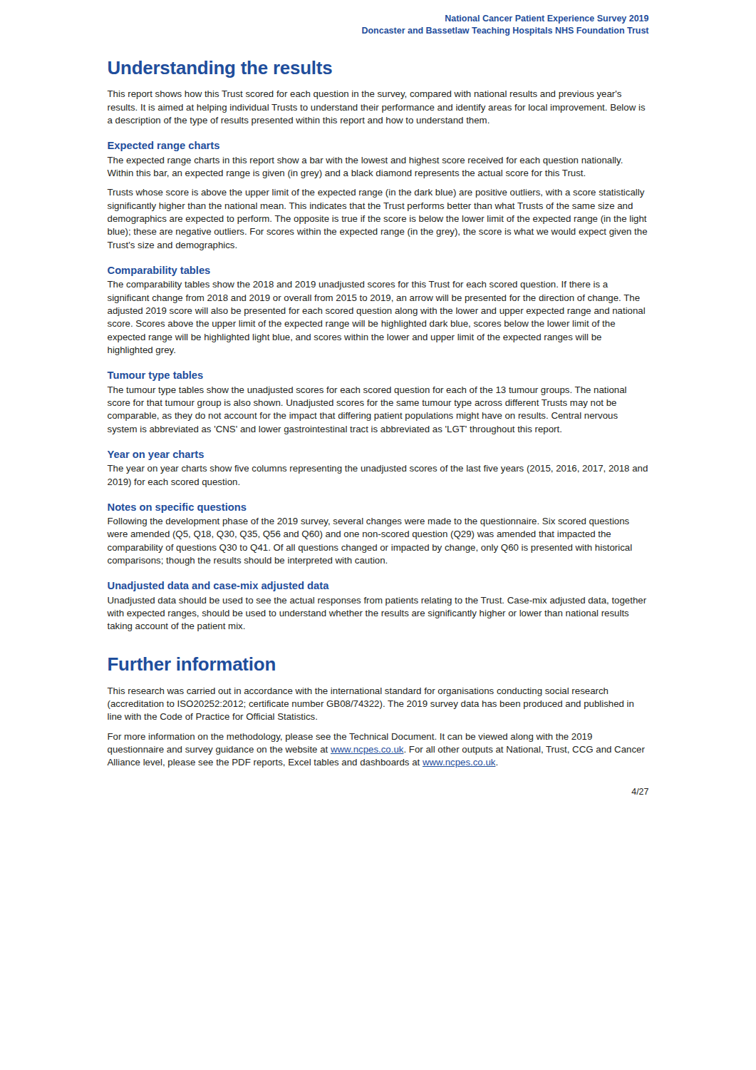National Cancer Patient Experience Survey 2019
Doncaster and Bassetlaw Teaching Hospitals NHS Foundation Trust
Understanding the results
This report shows how this Trust scored for each question in the survey, compared with national results and previous year's results. It is aimed at helping individual Trusts to understand their performance and identify areas for local improvement. Below is a description of the type of results presented within this report and how to understand them.
Expected range charts
The expected range charts in this report show a bar with the lowest and highest score received for each question nationally. Within this bar, an expected range is given (in grey) and a black diamond represents the actual score for this Trust.
Trusts whose score is above the upper limit of the expected range (in the dark blue) are positive outliers, with a score statistically significantly higher than the national mean. This indicates that the Trust performs better than what Trusts of the same size and demographics are expected to perform. The opposite is true if the score is below the lower limit of the expected range (in the light blue); these are negative outliers. For scores within the expected range (in the grey), the score is what we would expect given the Trust's size and demographics.
Comparability tables
The comparability tables show the 2018 and 2019 unadjusted scores for this Trust for each scored question. If there is a significant change from 2018 and 2019 or overall from 2015 to 2019, an arrow will be presented for the direction of change. The adjusted 2019 score will also be presented for each scored question along with the lower and upper expected range and national score. Scores above the upper limit of the expected range will be highlighted dark blue, scores below the lower limit of the expected range will be highlighted light blue, and scores within the lower and upper limit of the expected ranges will be highlighted grey.
Tumour type tables
The tumour type tables show the unadjusted scores for each scored question for each of the 13 tumour groups. The national score for that tumour group is also shown. Unadjusted scores for the same tumour type across different Trusts may not be comparable, as they do not account for the impact that differing patient populations might have on results. Central nervous system is abbreviated as 'CNS' and lower gastrointestinal tract is abbreviated as 'LGT' throughout this report.
Year on year charts
The year on year charts show five columns representing the unadjusted scores of the last five years (2015, 2016, 2017, 2018 and 2019) for each scored question.
Notes on specific questions
Following the development phase of the 2019 survey, several changes were made to the questionnaire. Six scored questions were amended (Q5, Q18, Q30, Q35, Q56 and Q60) and one non-scored question (Q29) was amended that impacted the comparability of questions Q30 to Q41. Of all questions changed or impacted by change, only Q60 is presented with historical comparisons; though the results should be interpreted with caution.
Unadjusted data and case-mix adjusted data
Unadjusted data should be used to see the actual responses from patients relating to the Trust. Case-mix adjusted data, together with expected ranges, should be used to understand whether the results are significantly higher or lower than national results taking account of the patient mix.
Further information
This research was carried out in accordance with the international standard for organisations conducting social research (accreditation to ISO20252:2012; certificate number GB08/74322). The 2019 survey data has been produced and published in line with the Code of Practice for Official Statistics.
For more information on the methodology, please see the Technical Document. It can be viewed along with the 2019 questionnaire and survey guidance on the website at www.ncpes.co.uk. For all other outputs at National, Trust, CCG and Cancer Alliance level, please see the PDF reports, Excel tables and dashboards at www.ncpes.co.uk.
4/27